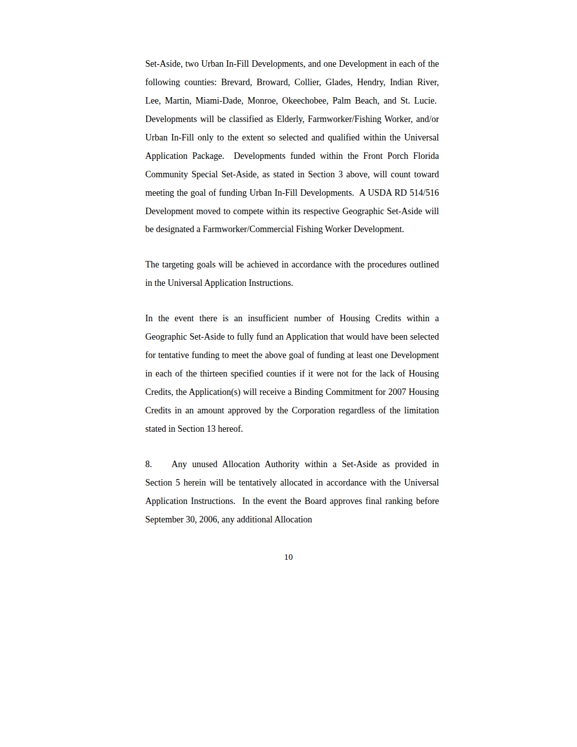Set-Aside, two Urban In-Fill Developments, and one Development in each of the following counties: Brevard, Broward, Collier, Glades, Hendry, Indian River, Lee, Martin, Miami-Dade, Monroe, Okeechobee, Palm Beach, and St. Lucie. Developments will be classified as Elderly, Farmworker/Fishing Worker, and/or Urban In-Fill only to the extent so selected and qualified within the Universal Application Package. Developments funded within the Front Porch Florida Community Special Set-Aside, as stated in Section 3 above, will count toward meeting the goal of funding Urban In-Fill Developments. A USDA RD 514/516 Development moved to compete within its respective Geographic Set-Aside will be designated a Farmworker/Commercial Fishing Worker Development.
The targeting goals will be achieved in accordance with the procedures outlined in the Universal Application Instructions.
In the event there is an insufficient number of Housing Credits within a Geographic Set-Aside to fully fund an Application that would have been selected for tentative funding to meet the above goal of funding at least one Development in each of the thirteen specified counties if it were not for the lack of Housing Credits, the Application(s) will receive a Binding Commitment for 2007 Housing Credits in an amount approved by the Corporation regardless of the limitation stated in Section 13 hereof.
8. Any unused Allocation Authority within a Set-Aside as provided in Section 5 herein will be tentatively allocated in accordance with the Universal Application Instructions. In the event the Board approves final ranking before September 30, 2006, any additional Allocation
10